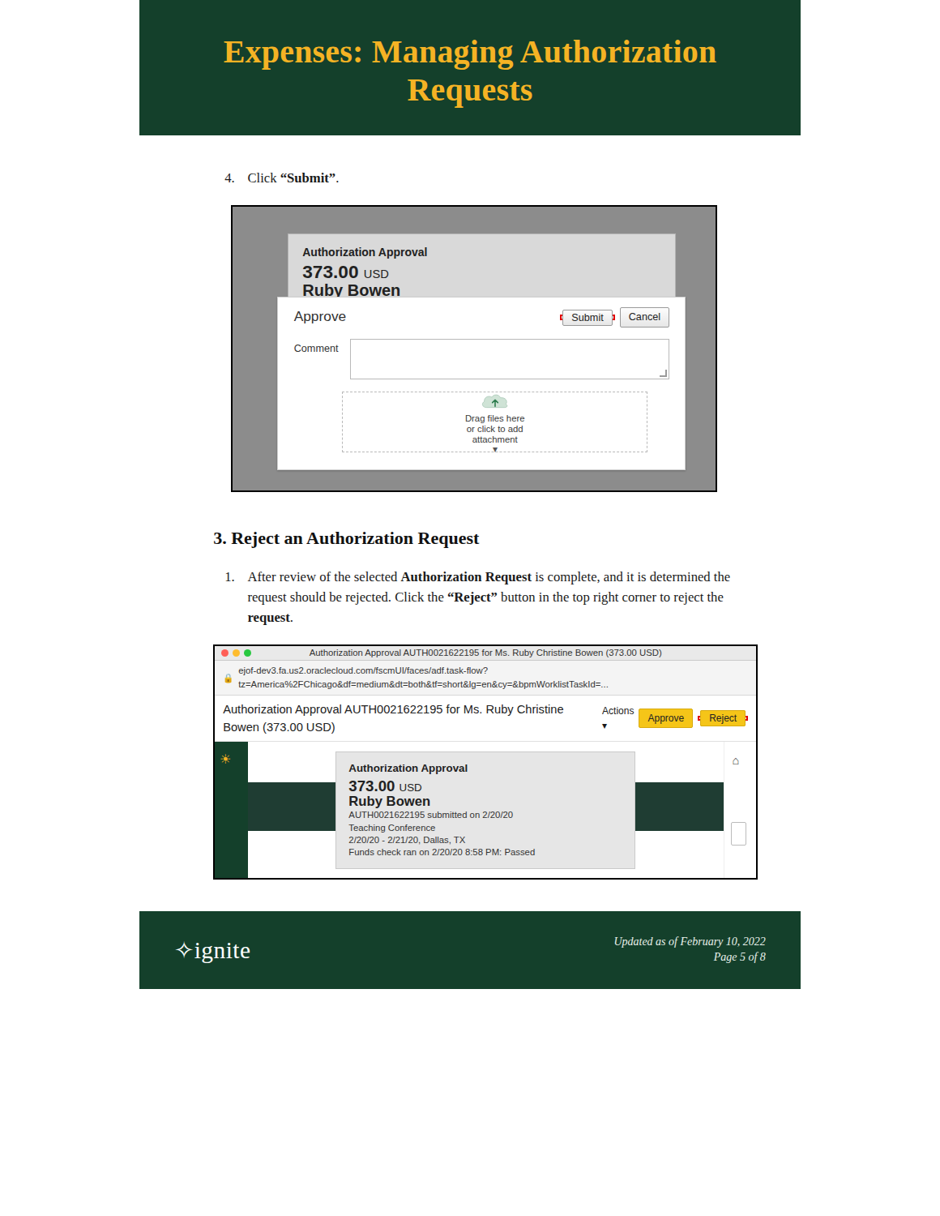Expenses: Managing Authorization Requests
Click “Submit”.
Authorization Approval
373.00 USD
Ruby Bowen
AUTH0021622195 submitted on 2/20/20
Approve
Submit Cancel
Comment
Drag files here
or click to add
attachment
▾
3. Reject an Authorization Request
After review of the selected Authorization Request is complete, and it is determined the request should be rejected. Click the “Reject” button in the top right corner to reject the request.
Authorization Approval AUTH0021622195 for Ms. Ruby Christine Bowen (373.00 USD)
🔒 ejof-dev3.fa.us2.oraclecloud.com/fscmUI/faces/adf.task-flow?tz=America%2FChicago&df=medium&dt=both&tf=short&lg=en&cy=&bpmWorklistTaskId=...
Authorization Approval AUTH0021622195 for Ms. Ruby Christine Bowen (373.00 USD)
Actions ▾ Approve Reject
☀
⌂
Authorization Approval
373.00 USD
Ruby Bowen
AUTH0021622195 submitted on 2/20/20
Teaching Conference
2/20/20 - 2/21/20, Dallas, TX
Funds check ran on 2/20/20 8:58 PM: Passed
✧ignite
Updated as of February 10, 2022
Page 5 of 8